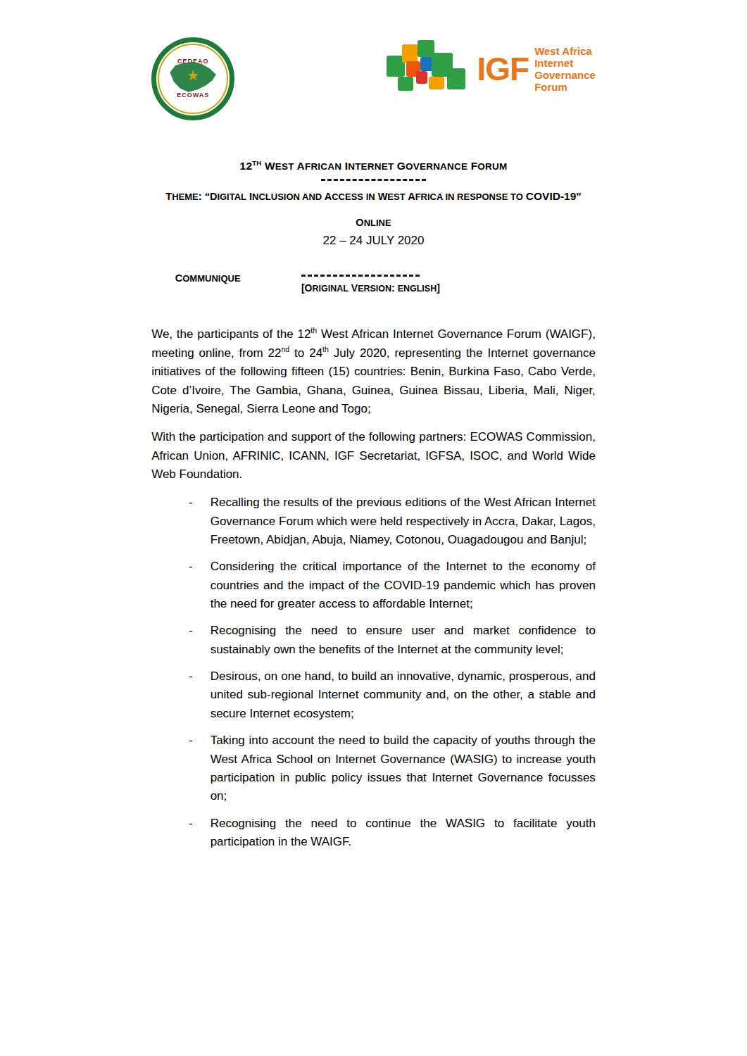CEDEAO
★
ECOWAS
IGF
West Africa Internet Governance Forum
12TH WEST AFRICAN INTERNET GOVERNANCE FORUM
THEME: “DIGITAL INCLUSION AND ACCESS IN WEST AFRICA IN RESPONSE TO COVID-19"
ONLINE
22 – 24 JULY 2020
COMMUNIQUE
[ORIGINAL VERSION: ENGLISH]
We, the participants of the 12th West African Internet Governance Forum (WAIGF), meeting online, from 22nd to 24th July 2020, representing the Internet governance initiatives of the following fifteen (15) countries: Benin, Burkina Faso, Cabo Verde, Cote d’Ivoire, The Gambia, Ghana, Guinea, Guinea Bissau, Liberia, Mali, Niger, Nigeria, Senegal, Sierra Leone and Togo;
With the participation and support of the following partners: ECOWAS Commission, African Union, AFRINIC, ICANN, IGF Secretariat, IGFSA, ISOC, and World Wide Web Foundation.
Recalling the results of the previous editions of the West African Internet Governance Forum which were held respectively in Accra, Dakar, Lagos, Freetown, Abidjan, Abuja, Niamey, Cotonou, Ouagadougou and Banjul;
Considering the critical importance of the Internet to the economy of countries and the impact of the COVID-19 pandemic which has proven the need for greater access to affordable Internet;
Recognising the need to ensure user and market confidence to sustainably own the benefits of the Internet at the community level;
Desirous, on one hand, to build an innovative, dynamic, prosperous, and united sub-regional Internet community and, on the other, a stable and secure Internet ecosystem;
Taking into account the need to build the capacity of youths through the West Africa School on Internet Governance (WASIG) to increase youth participation in public policy issues that Internet Governance focusses on;
Recognising the need to continue the WASIG to facilitate youth participation in the WAIGF.